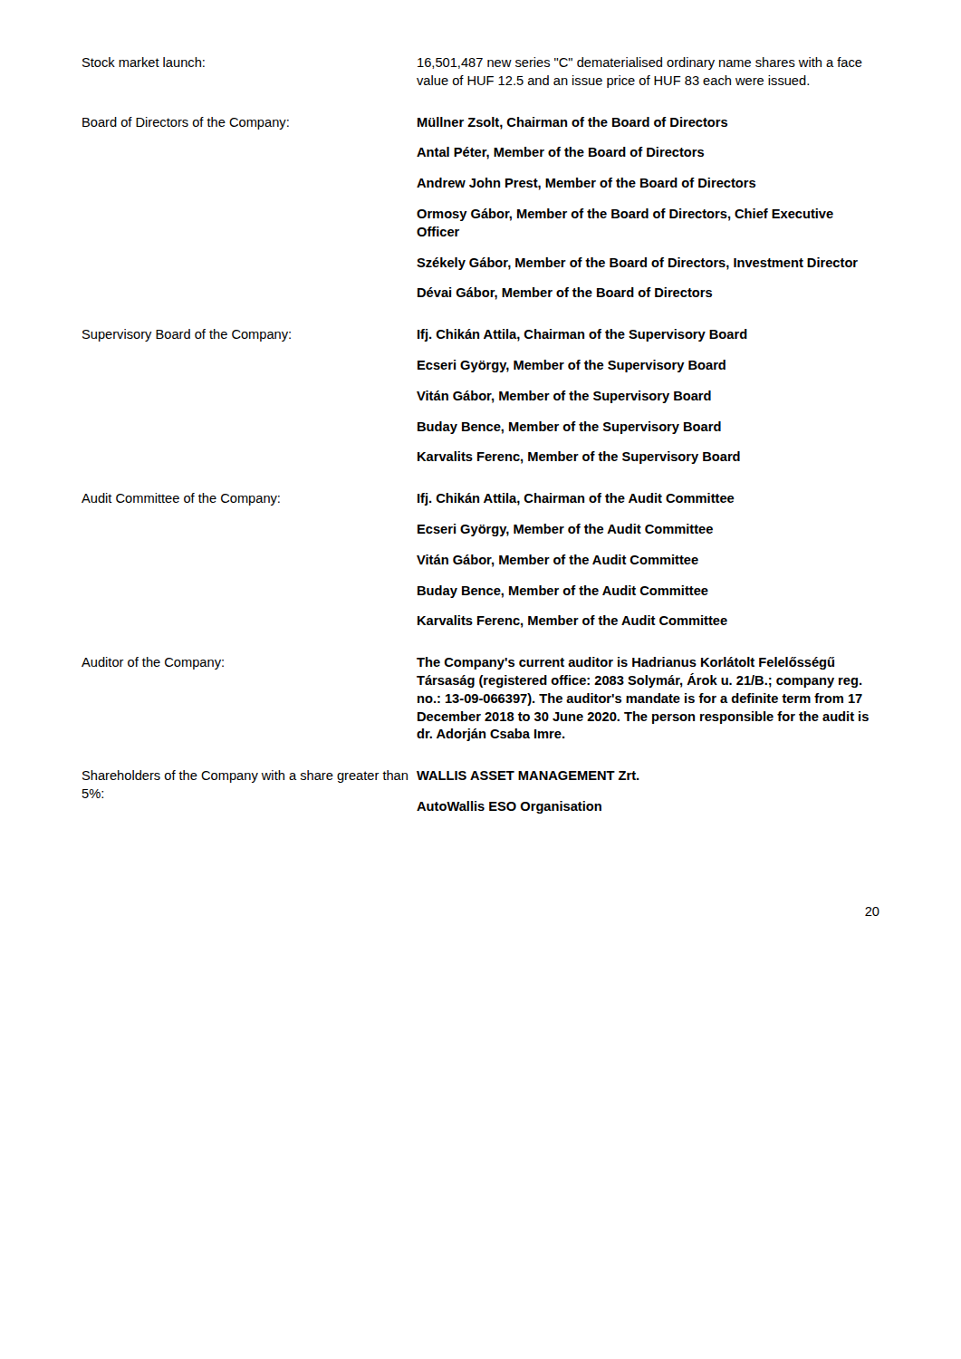| Stock market launch: | 16,501,487 new series "C" dematerialised ordinary name shares with a face value of HUF 12.5 and an issue price of HUF 83 each were issued. |
| Board of Directors of the Company: | Müllner Zsolt, Chairman of the Board of Directors Antal Péter, Member of the Board of Directors Andrew John Prest, Member of the Board of Directors Ormosy Gábor, Member of the Board of Directors, Chief Executive Officer Székely Gábor, Member of the Board of Directors, Investment Director Dévai Gábor, Member of the Board of Directors |
| Supervisory Board of the Company: | Ifj. Chikán Attila, Chairman of the Supervisory Board Ecseri György, Member of the Supervisory Board Vitán Gábor, Member of the Supervisory Board Buday Bence, Member of the Supervisory Board Karvalits Ferenc, Member of the Supervisory Board |
| Audit Committee of the Company: | Ifj. Chikán Attila, Chairman of the Audit Committee Ecseri György, Member of the Audit Committee Vitán Gábor, Member of the Audit Committee Buday Bence, Member of the Audit Committee Karvalits Ferenc, Member of the Audit Committee |
| Auditor of the Company: | The Company's current auditor is Hadrianus Korlátolt Felelősségű Társaság (registered office: 2083 Solymár, Árok u. 21/B.; company reg. no.: 13-09-066397). The auditor's mandate is for a definite term from 17 December 2018 to 30 June 2020. The person responsible for the audit is dr. Adorján Csaba Imre. |
| Shareholders of the Company with a share greater than 5%: | WALLIS ASSET MANAGEMENT Zrt. AutoWallis ESO Organisation |
20